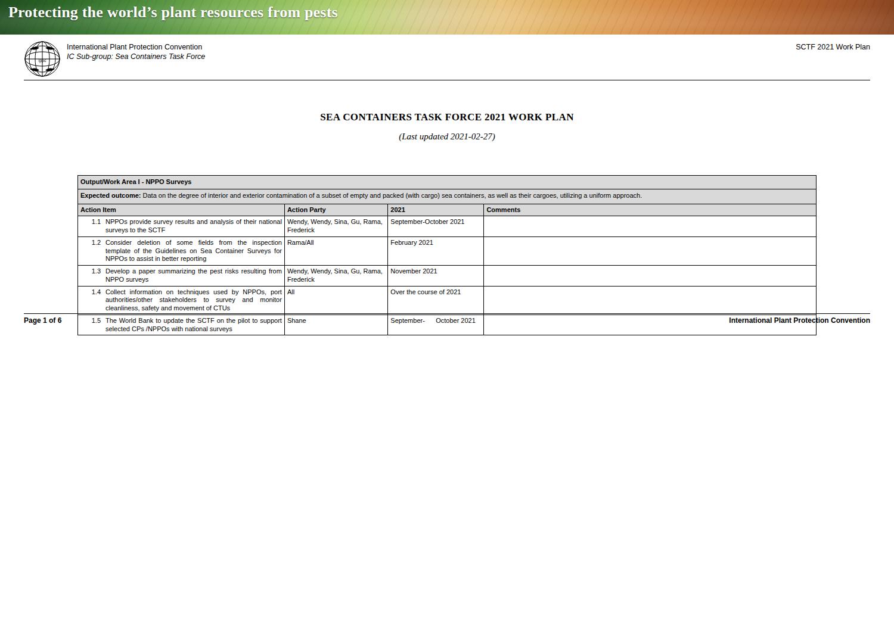Protecting the world’s plant resources from pests
ippc
International Plant Protection Convention
IC Sub-group: Sea Containers Task Force
SCTF 2021 Work Plan
SEA CONTAINERS TASK FORCE 2021 WORK PLAN
(Last updated 2021-02-27)
| Output/Work Area I - NPPO Surveys |
| Expected outcome: Data on the degree of interior and exterior contamination of a subset of empty and packed (with cargo) sea containers, as well as their cargoes, utilizing a uniform approach. |
| Action Item | Action Party | 2021 | Comments |
| 1.1 NPPOs provide survey results and analysis of their national surveys to the SCTF | Wendy, Wendy, Sina, Gu, Rama, Frederick | September-October 2021 | |
| 1.2 Consider deletion of some fields from the inspection template of the Guidelines on Sea Container Surveys for NPPOs to assist in better reporting | Rama/All | February 2021 | |
| 1.3 Develop a paper summarizing the pest risks resulting from NPPO surveys | Wendy, Wendy, Sina, Gu, Rama, Frederick | November 2021 | |
| 1.4 Collect information on techniques used by NPPOs, port authorities/other stakeholders to survey and monitor cleanliness, safety and movement of CTUs | All | Over the course of 2021 | |
| 1.5 The World Bank to update the SCTF on the pilot to support selected CPs /NPPOs with national surveys | Shane | September- October 2021 | |
Page 1 of 6
International Plant Protection Convention